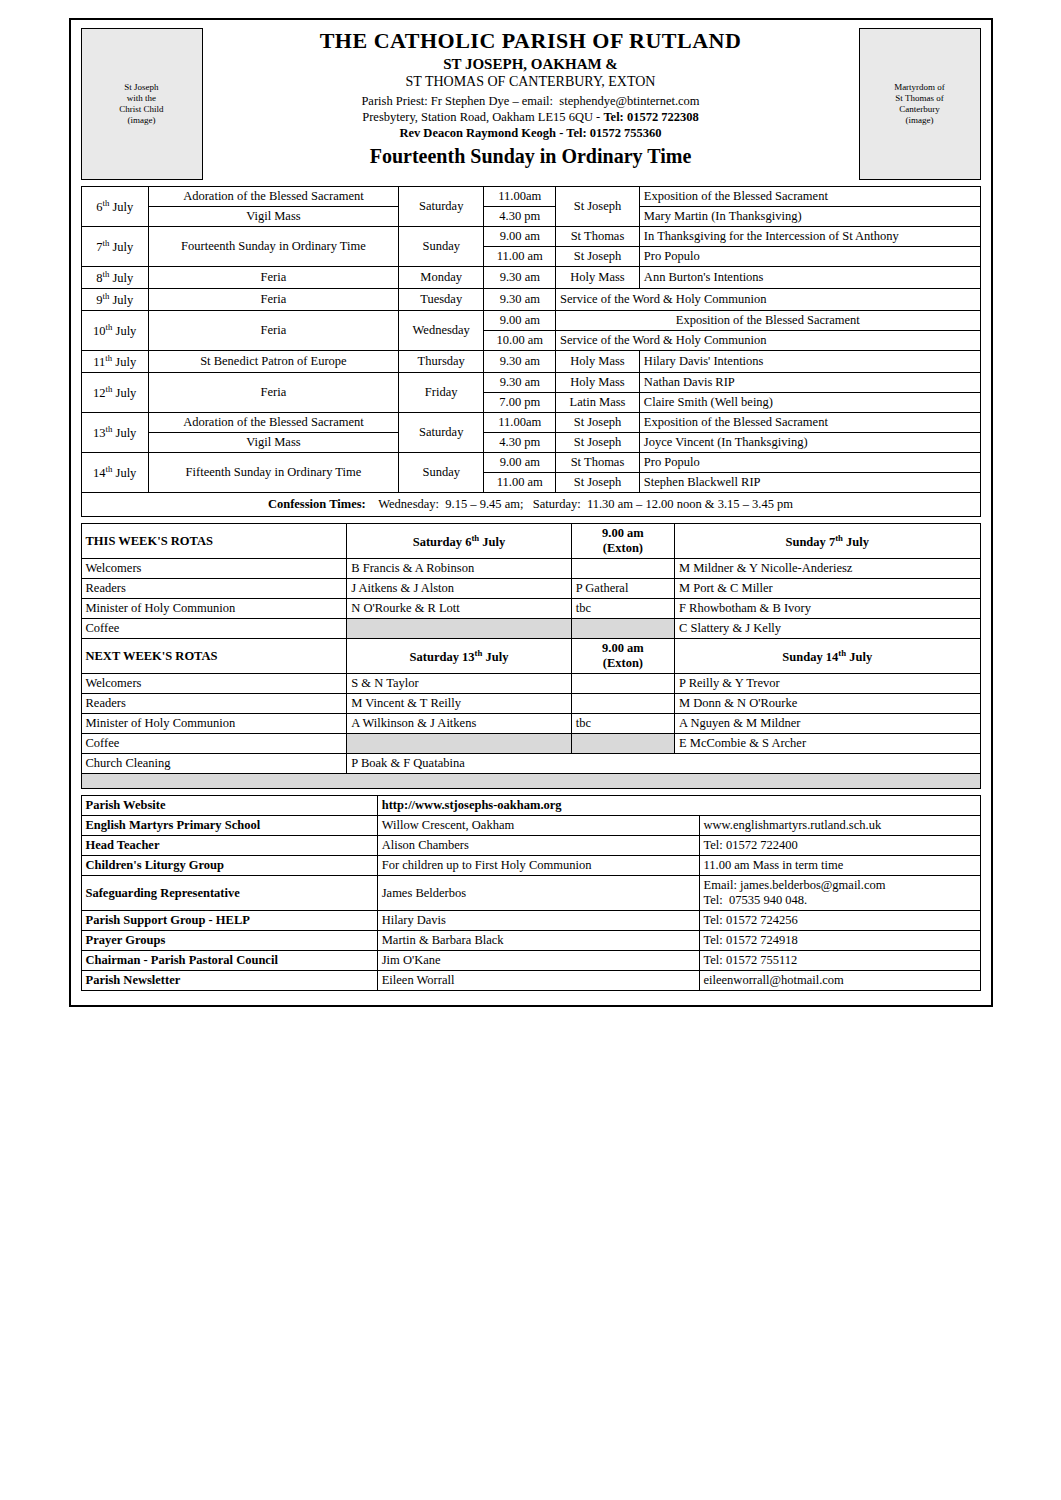St Joseph
with the
Christ Child
(image)
THE CATHOLIC PARISH OF RUTLAND
ST JOSEPH, OAKHAM &
ST THOMAS OF CANTERBURY, EXTON
Parish Priest: Fr Stephen Dye – email: stephendye@btinternet.com
Presbytery, Station Road, Oakham LE15 6QU - Tel: 01572 722308
Rev Deacon Raymond Keogh - Tel: 01572 755360
Fourteenth Sunday in Ordinary Time
Martyrdom of
St Thomas of
Canterbury
(image)
| 6 th July | Adoration of the Blessed Sacrament | Saturday | 11.00am | St Joseph | Exposition of the Blessed Sacrament |
| Vigil Mass | 4.30 pm | Mary Martin (In Thanksgiving) |
| 7 th July | Fourteenth Sunday in Ordinary Time | Sunday | 9.00 am | St Thomas | In Thanksgiving for the Intercession of St Anthony |
| 11.00 am | St Joseph | Pro Populo |
| 8 th July | Feria | Monday | 9.30 am | Holy Mass | Ann Burton's Intentions |
| 9 th July | Feria | Tuesday | 9.30 am | Service of the Word & Holy Communion |
| 10 th July | Feria | Wednesday | 9.00 am | Exposition of the Blessed Sacrament |
| 10.00 am | Service of the Word & Holy Communion |
| 11 th July | St Benedict Patron of Europe | Thursday | 9.30 am | Holy Mass | Hilary Davis' Intentions |
| 12 th July | Feria | Friday | 9.30 am | Holy Mass | Nathan Davis RIP |
| 7.00 pm | Latin Mass | Claire Smith (Well being) |
| 13 th July | Adoration of the Blessed Sacrament | Saturday | 11.00am | St Joseph | Exposition of the Blessed Sacrament |
| Vigil Mass | 4.30 pm | St Joseph | Joyce Vincent (In Thanksgiving) |
| 14 th July | Fifteenth Sunday in Ordinary Time | Sunday | 9.00 am | St Thomas | Pro Populo |
| 11.00 am | St Joseph | Stephen Blackwell RIP |
Confession Times: Wednesday: 9.15 – 9.45 am; Saturday: 11.30 am – 12.00 noon & 3.15 – 3.45 pm
| THIS WEEK'S ROTAS | Saturday 6 th July | 9.00 am (Exton) | Sunday 7 th July |
| Welcomers | B Francis & A Robinson | | M Mildner & Y Nicolle-Anderiesz |
| Readers | J Aitkens & J Alston | P Gatheral | M Port & C Miller |
| Minister of Holy Communion | N O'Rourke & R Lott | tbc | F Rhowbotham & B Ivory |
| Coffee | | | C Slattery & J Kelly |
| NEXT WEEK'S ROTAS | Saturday 13 th July | 9.00 am (Exton) | Sunday 14 th July |
| Welcomers | S & N Taylor | | P Reilly & Y Trevor |
| Readers | M Vincent & T Reilly | | M Donn & N O'Rourke |
| Minister of Holy Communion | A Wilkinson & J Aitkens | tbc | A Nguyen & M Mildner |
| Coffee | | | E McCombie & S Archer |
| Church Cleaning | P Boak & F Quatabina |
| Parish Website | http://www.stjosephs-oakham.org |
| English Martyrs Primary School | Willow Crescent, Oakham | www.englishmartyrs.rutland.sch.uk |
| Head Teacher | Alison Chambers | Tel: 01572 722400 |
| Children's Liturgy Group | For children up to First Holy Communion | 11.00 am Mass in term time |
| Safeguarding Representative | James Belderbos | Email: james.belderbos@gmail.com Tel: 07535 940 048. |
| Parish Support Group - HELP | Hilary Davis | Tel: 01572 724256 |
| Prayer Groups | Martin & Barbara Black | Tel: 01572 724918 |
| Chairman - Parish Pastoral Council | Jim O'Kane | Tel: 01572 755112 |
| Parish Newsletter | Eileen Worrall | eileenworrall@hotmail.com |